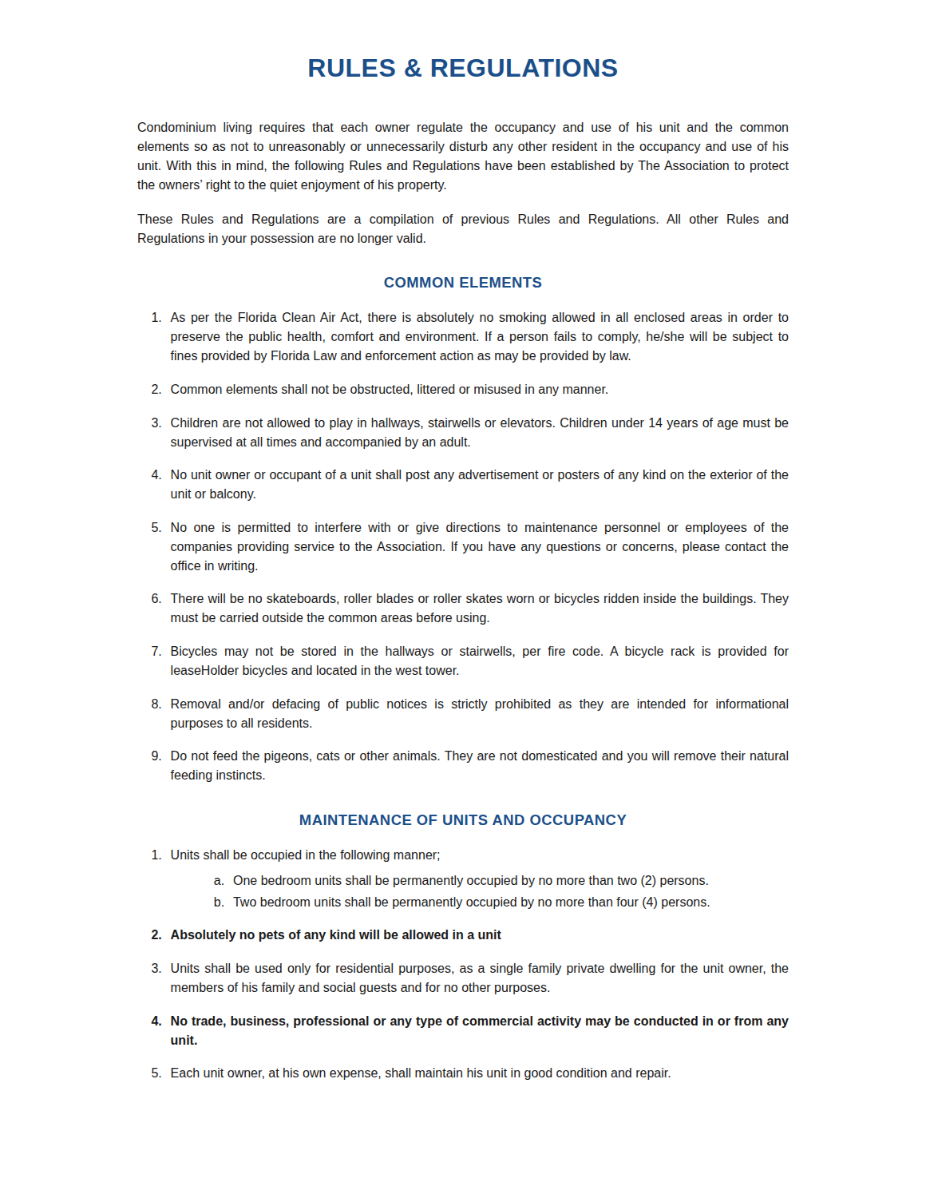RULES & REGULATIONS
Condominium living requires that each owner regulate the occupancy and use of his unit and the common elements so as not to unreasonably or unnecessarily disturb any other resident in the occupancy and use of his unit. With this in mind, the following Rules and Regulations have been established by The Association to protect the owners’ right to the quiet enjoyment of his property.
These Rules and Regulations are a compilation of previous Rules and Regulations. All other Rules and Regulations in your possession are no longer valid.
COMMON ELEMENTS
As per the Florida Clean Air Act, there is absolutely no smoking allowed in all enclosed areas in order to preserve the public health, comfort and environment. If a person fails to comply, he/she will be subject to fines provided by Florida Law and enforcement action as may be provided by law.
Common elements shall not be obstructed, littered or misused in any manner.
Children are not allowed to play in hallways, stairwells or elevators. Children under 14 years of age must be supervised at all times and accompanied by an adult.
No unit owner or occupant of a unit shall post any advertisement or posters of any kind on the exterior of the unit or balcony.
No one is permitted to interfere with or give directions to maintenance personnel or employees of the companies providing service to the Association. If you have any questions or concerns, please contact the office in writing.
There will be no skateboards, roller blades or roller skates worn or bicycles ridden inside the buildings. They must be carried outside the common areas before using.
Bicycles may not be stored in the hallways or stairwells, per fire code. A bicycle rack is provided for leaseHolder bicycles and located in the west tower.
Removal and/or defacing of public notices is strictly prohibited as they are intended for informational purposes to all residents.
Do not feed the pigeons, cats or other animals. They are not domesticated and you will remove their natural feeding instincts.
MAINTENANCE OF UNITS AND OCCUPANCY
Units shall be occupied in the following manner;
One bedroom units shall be permanently occupied by no more than two (2) persons.
Two bedroom units shall be permanently occupied by no more than four (4) persons.
Absolutely no pets of any kind will be allowed in a unit
Units shall be used only for residential purposes, as a single family private dwelling for the unit owner, the members of his family and social guests and for no other purposes.
No trade, business, professional or any type of commercial activity may be conducted in or from any unit.
Each unit owner, at his own expense, shall maintain his unit in good condition and repair.